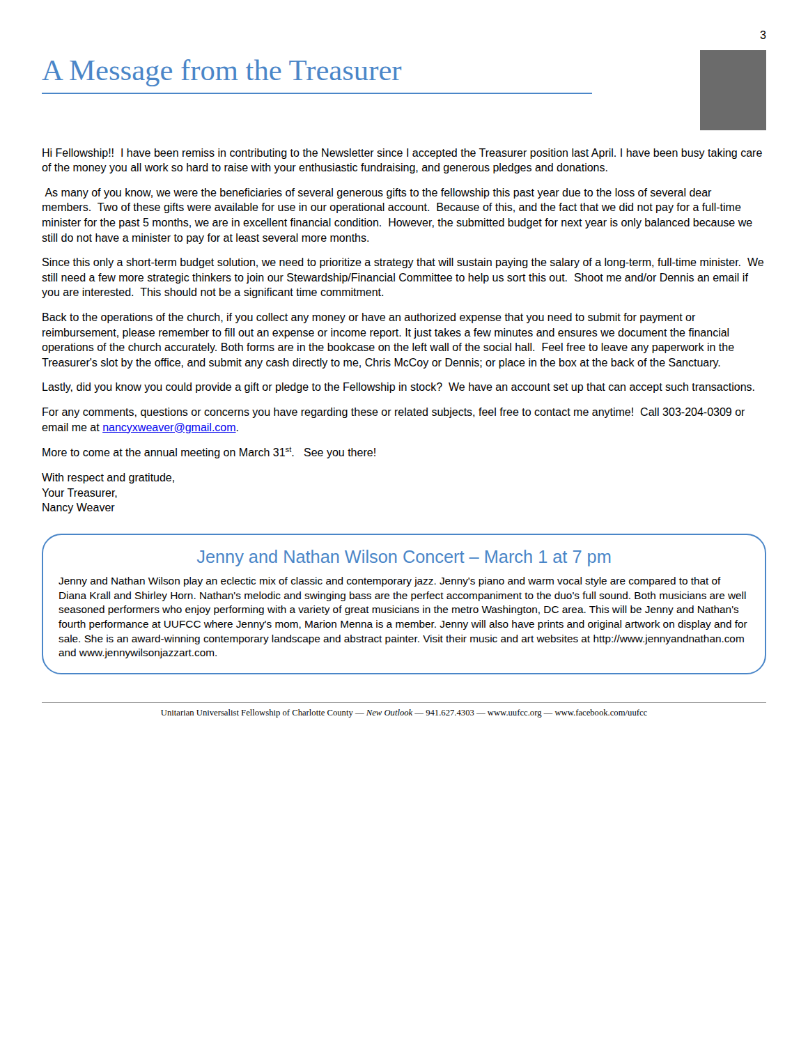3
A Message from the Treasurer
Hi Fellowship!! I have been remiss in contributing to the Newsletter since I accepted the Treasurer position last April. I have been busy taking care of the money you all work so hard to raise with your enthusiastic fundraising, and generous pledges and donations.
As many of you know, we were the beneficiaries of several generous gifts to the fellowship this past year due to the loss of several dear members. Two of these gifts were available for use in our operational account. Because of this, and the fact that we did not pay for a full-time minister for the past 5 months, we are in excellent financial condition. However, the submitted budget for next year is only balanced because we still do not have a minister to pay for at least several more months.
Since this only a short-term budget solution, we need to prioritize a strategy that will sustain paying the salary of a long-term, full-time minister. We still need a few more strategic thinkers to join our Stewardship/Financial Committee to help us sort this out. Shoot me and/or Dennis an email if you are interested. This should not be a significant time commitment.
Back to the operations of the church, if you collect any money or have an authorized expense that you need to submit for payment or reimbursement, please remember to fill out an expense or income report. It just takes a few minutes and ensures we document the financial operations of the church accurately. Both forms are in the bookcase on the left wall of the social hall. Feel free to leave any paperwork in the Treasurer's slot by the office, and submit any cash directly to me, Chris McCoy or Dennis; or place in the box at the back of the Sanctuary.
Lastly, did you know you could provide a gift or pledge to the Fellowship in stock? We have an account set up that can accept such transactions.
For any comments, questions or concerns you have regarding these or related subjects, feel free to contact me anytime! Call 303-204-0309 or email me at nancyxweaver@gmail.com.
More to come at the annual meeting on March 31st. See you there!
With respect and gratitude,
Your Treasurer,
Nancy Weaver
Jenny and Nathan Wilson Concert – March 1 at 7 pm
Jenny and Nathan Wilson play an eclectic mix of classic and contemporary jazz. Jenny's piano and warm vocal style are compared to that of Diana Krall and Shirley Horn. Nathan's melodic and swinging bass are the perfect accompaniment to the duo's full sound. Both musicians are well seasoned performers who enjoy performing with a variety of great musicians in the metro Washington, DC area. This will be Jenny and Nathan's fourth performance at UUFCC where Jenny's mom, Marion Menna is a member. Jenny will also have prints and original artwork on display and for sale. She is an award-winning contemporary landscape and abstract painter. Visit their music and art websites at http://www.jennyandnathan.com and www.jennywilsonjazzart.com.
Unitarian Universalist Fellowship of Charlotte County — New Outlook — 941.627.4303 — www.uufcc.org — www.facebook.com/uufcc